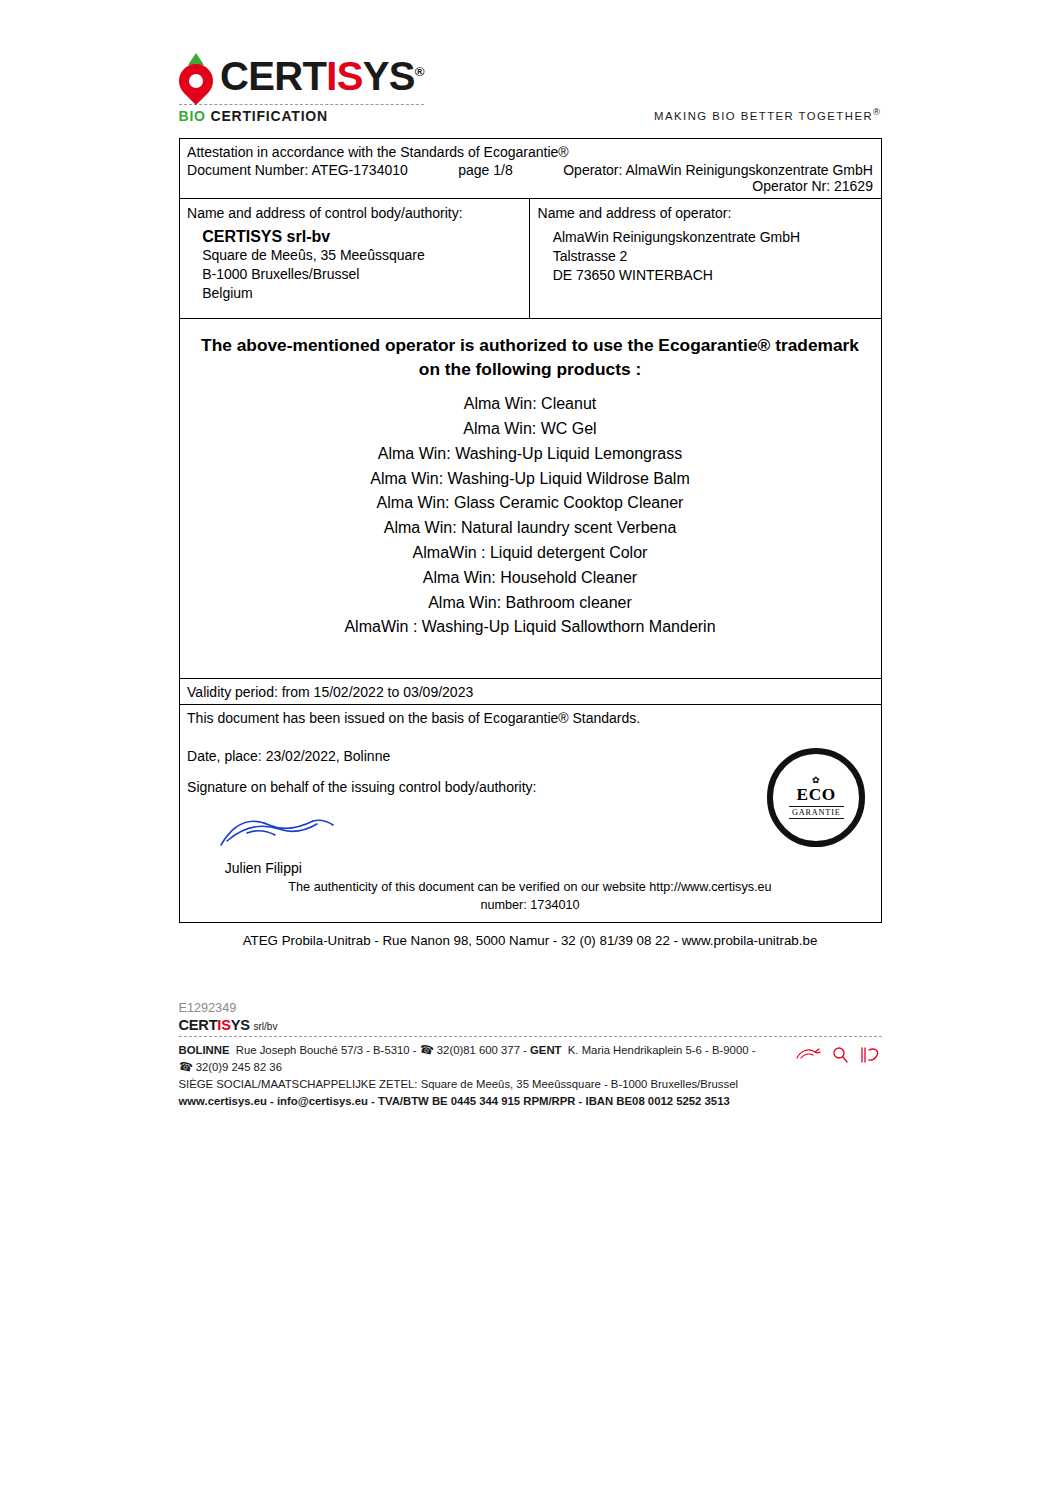CERTISYS®
BIO CERTIFICATION
MAKING BIO BETTER TOGETHER®
Attestation in accordance with the Standards of Ecogarantie®
Document Number: ATEG-1734010
page 1/8
Operator: AlmaWin Reinigungskonzentrate GmbH
Operator Nr: 21629
Name and address of control body/authority:
CERTISYS srl-bv
Square de Meeûs, 35 Meeûssquare
B-1000 Bruxelles/Brussel
Belgium
Name and address of operator:
AlmaWin Reinigungskonzentrate GmbH
Talstrasse 2
DE 73650 WINTERBACH
The above-mentioned operator is authorized to use the Ecogarantie® trademark on the following products :
Alma Win: Cleanut
Alma Win: WC Gel
Alma Win: Washing-Up Liquid Lemongrass
Alma Win: Washing-Up Liquid Wildrose Balm
Alma Win: Glass Ceramic Cooktop Cleaner
Alma Win: Natural laundry scent Verbena
AlmaWin : Liquid detergent Color
Alma Win: Household Cleaner
Alma Win: Bathroom cleaner
AlmaWin : Washing-Up Liquid Sallowthorn Manderin
Validity period: from 15/02/2022 to 03/09/2023
This document has been issued on the basis of Ecogarantie® Standards.
✿
ECO
GARANTIE
Date, place: 23/02/2022, Bolinne
Signature on behalf of the issuing control body/authority:
Julien Filippi
The authenticity of this document can be verified on our website http://www.certisys.eu
number: 1734010
ATEG Probila-Unitrab - Rue Nanon 98, 5000 Namur - 32 (0) 81/39 08 22 - www.probila-unitrab.be
E1292349
CERTISYS srl/bv
BOLINNE Rue Joseph Bouché 57/3 - B-5310 - ☎ 32(0)81 600 377 - GENT K. Maria Hendrikaplein 5-6 - B-9000 - ☎ 32(0)9 245 82 36
SIÈGE SOCIAL/MAATSCHAPPELIJKE ZETEL: Square de Meeûs, 35 Meeûssquare - B-1000 Bruxelles/Brussel
www.certisys.eu - info@certisys.eu - TVA/BTW BE 0445 344 915 RPM/RPR - IBAN BE08 0012 5252 3513